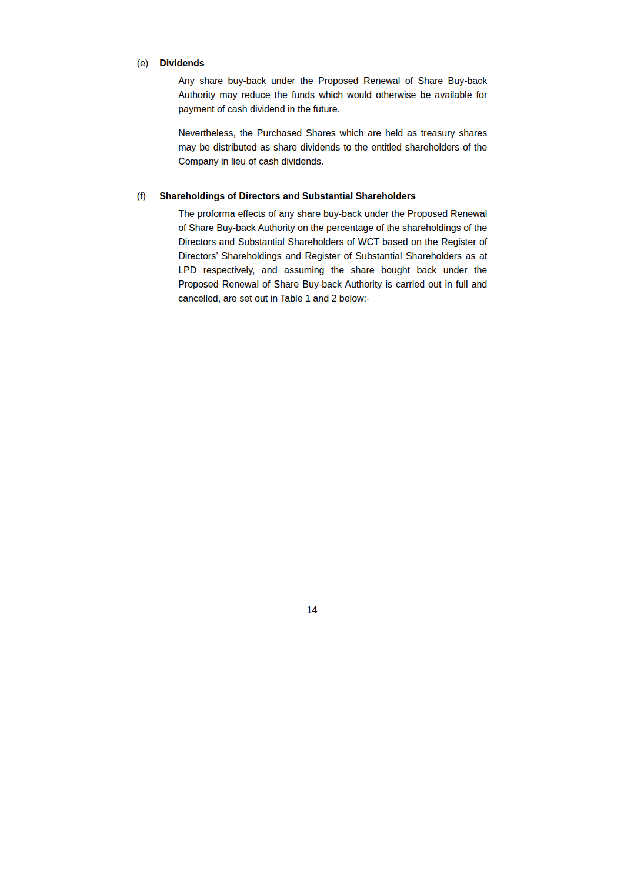(e)
Dividends
Any share buy-back under the Proposed Renewal of Share Buy-back Authority may reduce the funds which would otherwise be available for payment of cash dividend in the future.
Nevertheless, the Purchased Shares which are held as treasury shares may be distributed as share dividends to the entitled shareholders of the Company in lieu of cash dividends.
(f)
Shareholdings of Directors and Substantial Shareholders
The proforma effects of any share buy-back under the Proposed Renewal of Share Buy-back Authority on the percentage of the shareholdings of the Directors and Substantial Shareholders of WCT based on the Register of Directors’ Shareholdings and Register of Substantial Shareholders as at LPD respectively, and assuming the share bought back under the Proposed Renewal of Share Buy-back Authority is carried out in full and cancelled, are set out in Table 1 and 2 below:-
14